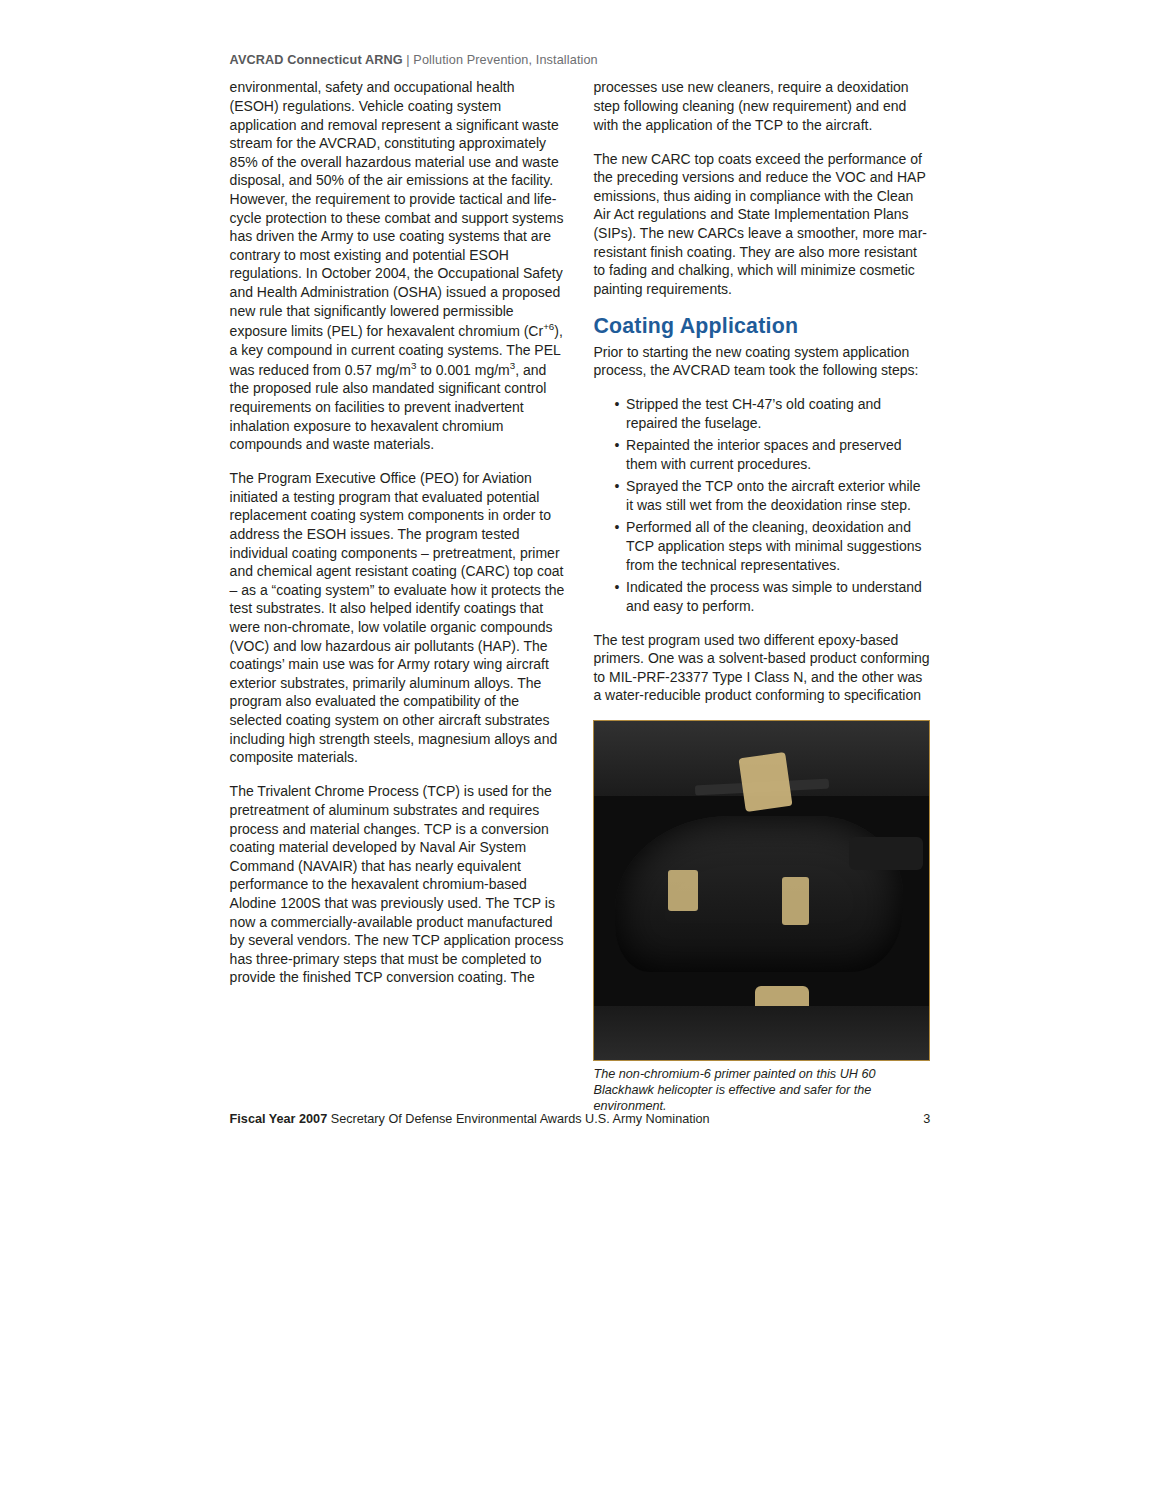AVCRAD Connecticut ARNG | Pollution Prevention, Installation
environmental, safety and occupational health (ESOH) regulations. Vehicle coating system application and removal represent a significant waste stream for the AVCRAD, constituting approximately 85% of the overall hazardous material use and waste disposal, and 50% of the air emissions at the facility. However, the requirement to provide tactical and life-cycle protection to these combat and support systems has driven the Army to use coating systems that are contrary to most existing and potential ESOH regulations. In October 2004, the Occupational Safety and Health Administration (OSHA) issued a proposed new rule that significantly lowered permissible exposure limits (PEL) for hexavalent chromium (Cr+6), a key compound in current coating systems. The PEL was reduced from 0.57 mg/m3 to 0.001 mg/m3, and the proposed rule also mandated significant control requirements on facilities to prevent inadvertent inhalation exposure to hexavalent chromium compounds and waste materials.
The Program Executive Office (PEO) for Aviation initiated a testing program that evaluated potential replacement coating system components in order to address the ESOH issues. The program tested individual coating components – pretreatment, primer and chemical agent resistant coating (CARC) top coat – as a “coating system” to evaluate how it protects the test substrates. It also helped identify coatings that were non-chromate, low volatile organic compounds (VOC) and low hazardous air pollutants (HAP). The coatings’ main use was for Army rotary wing aircraft exterior substrates, primarily aluminum alloys. The program also evaluated the compatibility of the selected coating system on other aircraft substrates including high strength steels, magnesium alloys and composite materials.
The Trivalent Chrome Process (TCP) is used for the pretreatment of aluminum substrates and requires process and material changes. TCP is a conversion coating material developed by Naval Air System Command (NAVAIR) that has nearly equivalent performance to the hexavalent chromium-based Alodine 1200S that was previously used. The TCP is now a commercially-available product manufactured by several vendors. The new TCP application process has three-primary steps that must be completed to provide the finished TCP conversion coating. The
processes use new cleaners, require a deoxidation step following cleaning (new requirement) and end with the application of the TCP to the aircraft.
The new CARC top coats exceed the performance of the preceding versions and reduce the VOC and HAP emissions, thus aiding in compliance with the Clean Air Act regulations and State Implementation Plans (SIPs). The new CARCs leave a smoother, more mar-resistant finish coating. They are also more resistant to fading and chalking, which will minimize cosmetic painting requirements.
Coating Application
Prior to starting the new coating system application process, the AVCRAD team took the following steps:
Stripped the test CH-47’s old coating and repaired the fuselage.
Repainted the interior spaces and preserved them with current procedures.
Sprayed the TCP onto the aircraft exterior while it was still wet from the deoxidation rinse step.
Performed all of the cleaning, deoxidation and TCP application steps with minimal suggestions from the technical representatives.
Indicated the process was simple to understand and easy to perform.
The test program used two different epoxy-based primers. One was a solvent-based product conforming to MIL-PRF-23377 Type I Class N, and the other was a water-reducible product conforming to specification
The non-chromium-6 primer painted on this UH 60 Blackhawk helicopter is effective and safer for the environment.
Fiscal Year 2007 Secretary Of Defense Environmental Awards U.S. Army Nomination
3